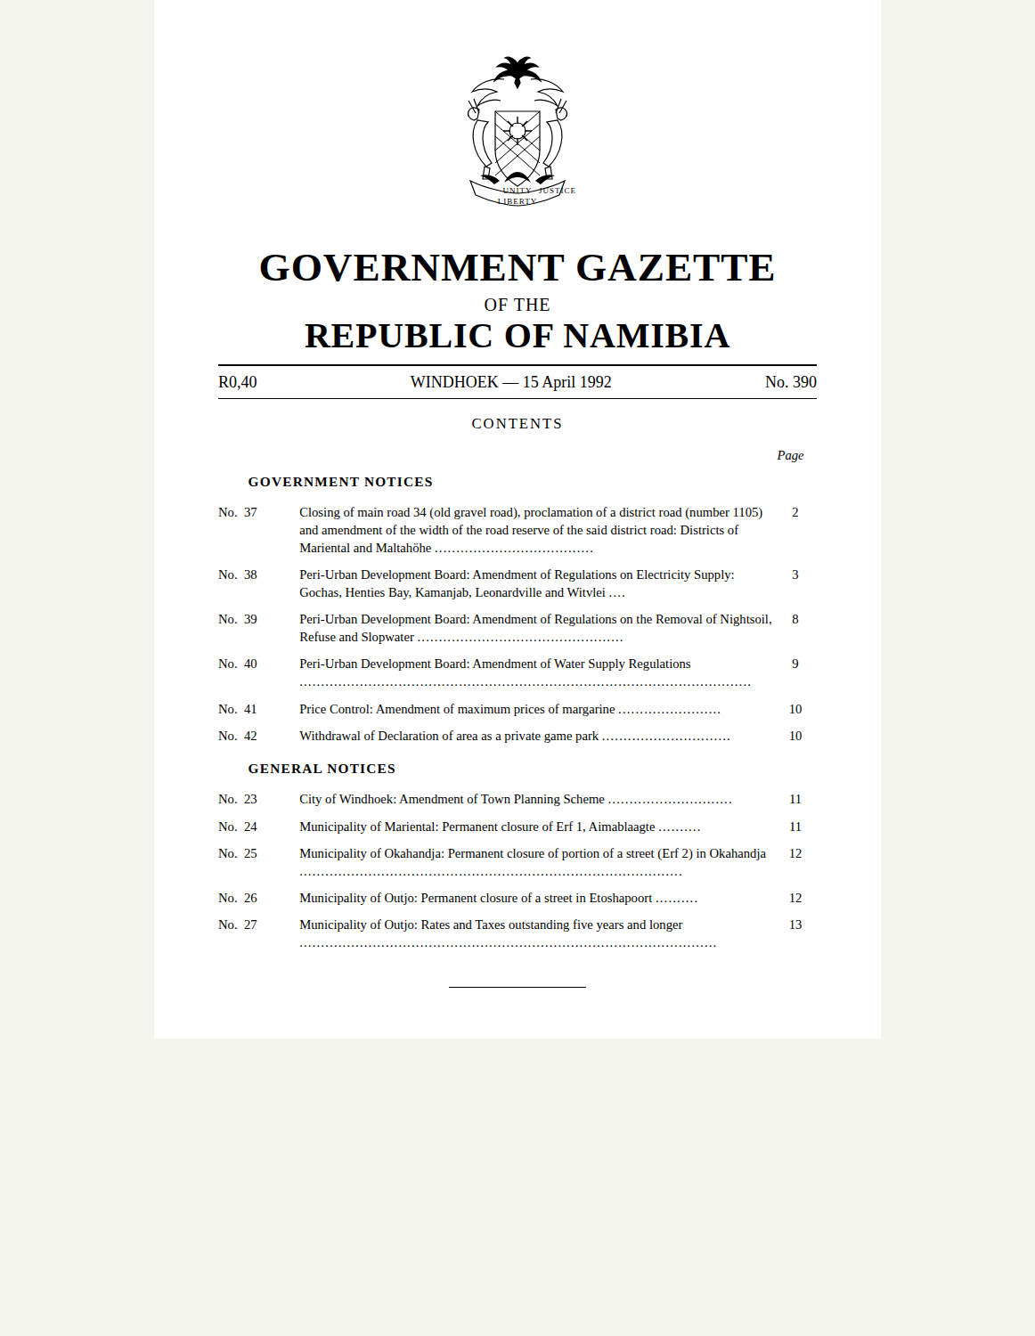UNITY LIBERTY JUSTICE
GOVERNMENT GAZETTE
OF THE
REPUBLIC OF NAMIBIA
R0,40
WINDHOEK — 15 April 1992
No. 390
CONTENTS
Page
GOVERNMENT NOTICES
| No. 37 | Closing of main road 34 (old gravel road), proclamation of a district road (number 1105) and amendment of the width of the road reserve of the said district road: Districts of Mariental and Maltahöhe ..................................... | 2 |
| No. 38 | Peri-Urban Development Board: Amendment of Regulations on Electricity Supply: Gochas, Henties Bay, Kamanjab, Leonardville and Witvlei .... | 3 |
| No. 39 | Peri-Urban Development Board: Amendment of Regulations on the Removal of Nightsoil, Refuse and Slopwater ................................................ | 8 |
| No. 40 | Peri-Urban Development Board: Amendment of Water Supply Regulations ......................................................................................................... | 9 |
| No. 41 | Price Control: Amendment of maximum prices of margarine ........................ | 10 |
| No. 42 | Withdrawal of Declaration of area as a private game park .............................. | 10 |
GENERAL NOTICES
| No. 23 | City of Windhoek: Amendment of Town Planning Scheme ............................. | 11 |
| No. 24 | Municipality of Mariental: Permanent closure of Erf 1, Aimablaagte .......... | 11 |
| No. 25 | Municipality of Okahandja: Permanent closure of portion of a street (Erf 2) in Okahandja ......................................................................................... | 12 |
| No. 26 | Municipality of Outjo: Permanent closure of a street in Etoshapoort .......... | 12 |
| No. 27 | Municipality of Outjo: Rates and Taxes outstanding five years and longer ................................................................................................. | 13 |